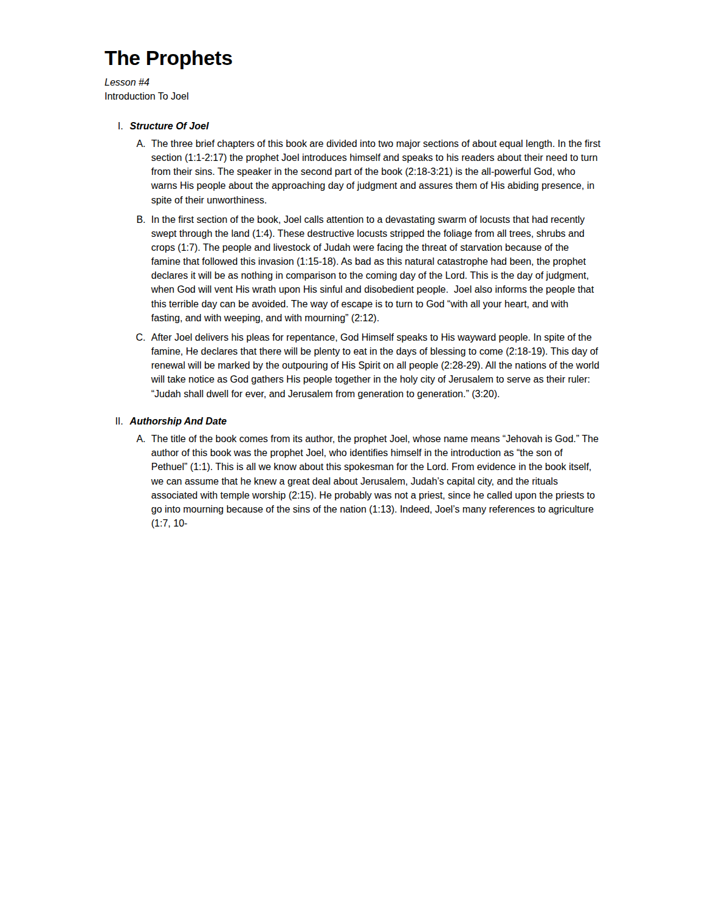The Prophets
Lesson #4
Introduction To Joel
Structure Of Joel
The three brief chapters of this book are divided into two major sections of about equal length. In the first section (1:1-2:17) the prophet Joel introduces himself and speaks to his readers about their need to turn from their sins. The speaker in the second part of the book (2:18-3:21) is the all-powerful God, who warns His people about the approaching day of judgment and assures them of His abiding presence, in spite of their unworthiness.
In the first section of the book, Joel calls attention to a devastating swarm of locusts that had recently swept through the land (1:4). These destructive locusts stripped the foliage from all trees, shrubs and crops (1:7). The people and livestock of Judah were facing the threat of starvation because of the famine that followed this invasion (1:15-18). As bad as this natural catastrophe had been, the prophet declares it will be as nothing in comparison to the coming day of the Lord. This is the day of judgment, when God will vent His wrath upon His sinful and disobedient people. Joel also informs the people that this terrible day can be avoided. The way of escape is to turn to God “with all your heart, and with fasting, and with weeping, and with mourning” (2:12).
After Joel delivers his pleas for repentance, God Himself speaks to His wayward people. In spite of the famine, He declares that there will be plenty to eat in the days of blessing to come (2:18-19). This day of renewal will be marked by the outpouring of His Spirit on all people (2:28-29). All the nations of the world will take notice as God gathers His people together in the holy city of Jerusalem to serve as their ruler: “Judah shall dwell for ever, and Jerusalem from generation to generation.” (3:20).
Authorship And Date
The title of the book comes from its author, the prophet Joel, whose name means “Jehovah is God.” The author of this book was the prophet Joel, who identifies himself in the introduction as “the son of Pethuel” (1:1). This is all we know about this spokesman for the Lord. From evidence in the book itself, we can assume that he knew a great deal about Jerusalem, Judah’s capital city, and the rituals associated with temple worship (2:15). He probably was not a priest, since he called upon the priests to go into mourning because of the sins of the nation (1:13). Indeed, Joel’s many references to agriculture (1:7, 10-